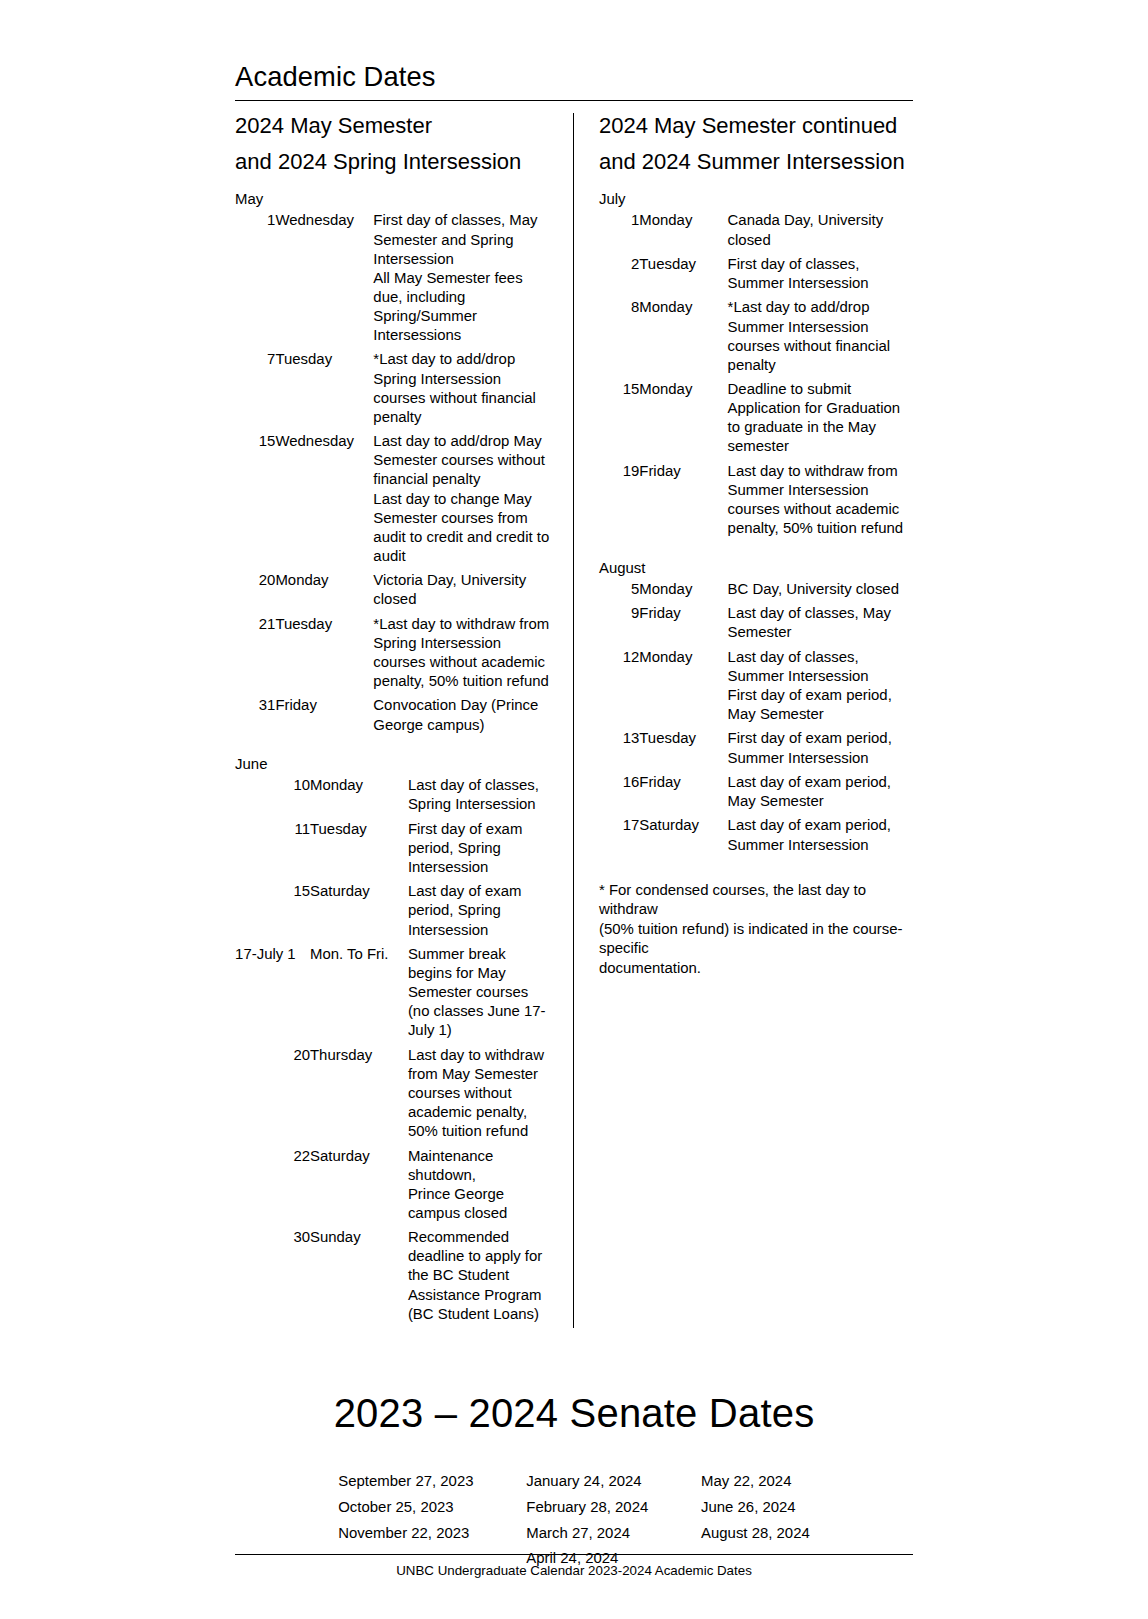Academic Dates
2024 May Semesterand 2024 Spring Intersession
May
| 1 | Wednesday | First day of classes, May Semester and Spring Intersession All May Semester fees due, including Spring/Summer Intersessions |
| 7 | Tuesday | *Last day to add/drop Spring Intersession courses without financial penalty |
| 15 | Wednesday | Last day to add/drop May Semester courses without financial penalty Last day to change May Semester courses from audit to credit and credit to audit |
| 20 | Monday | Victoria Day, University closed |
| 21 | Tuesday | *Last day to withdraw from Spring Intersession courses without academic penalty, 50% tuition refund |
| 31 | Friday | Convocation Day (Prince George campus) |
June
| 10 | Monday | Last day of classes, Spring Intersession |
| 11 | Tuesday | First day of exam period, Spring Intersession |
| 15 | Saturday | Last day of exam period, Spring Intersession |
| 17-July 1 | Mon. To Fri. | Summer break begins for May Semester courses (no classes June 17-July 1) |
| 20 | Thursday | Last day to withdraw from May Semester courses without academic penalty, 50% tuition refund |
| 22 | Saturday | Maintenance shutdown, Prince George campus closed |
| 30 | Sunday | Recommended deadline to apply for the BC Student Assistance Program (BC Student Loans) |
2024 May Semester continuedand 2024 Summer Intersession
July
| 1 | Monday | Canada Day, University closed |
| 2 | Tuesday | First day of classes, Summer Intersession |
| 8 | Monday | *Last day to add/drop Summer Intersession courses without financial penalty |
| 15 | Monday | Deadline to submit Application for Graduation to graduate in the May semester |
| 19 | Friday | Last day to withdraw from Summer Intersession courses without academic penalty, 50% tuition refund |
August
| 5 | Monday | BC Day, University closed |
| 9 | Friday | Last day of classes, May Semester |
| 12 | Monday | Last day of classes, Summer Intersession First day of exam period, May Semester |
| 13 | Tuesday | First day of exam period, Summer Intersession |
| 16 | Friday | Last day of exam period, May Semester |
| 17 | Saturday | Last day of exam period, Summer Intersession |
* For condensed courses, the last day to withdraw (50% tuition refund) is indicated in the course-specific documentation.
2023 – 2024 Senate Dates
| September 27, 2023 | January 24, 2024 | May 22, 2024 |
| October 25, 2023 | February 28, 2024 | June 26, 2024 |
| November 22, 2023 | March 27, 2024 | August 28, 2024 |
| | April 24, 2024 | |
UNBC Undergraduate Calendar 2023-2024 Academic Dates